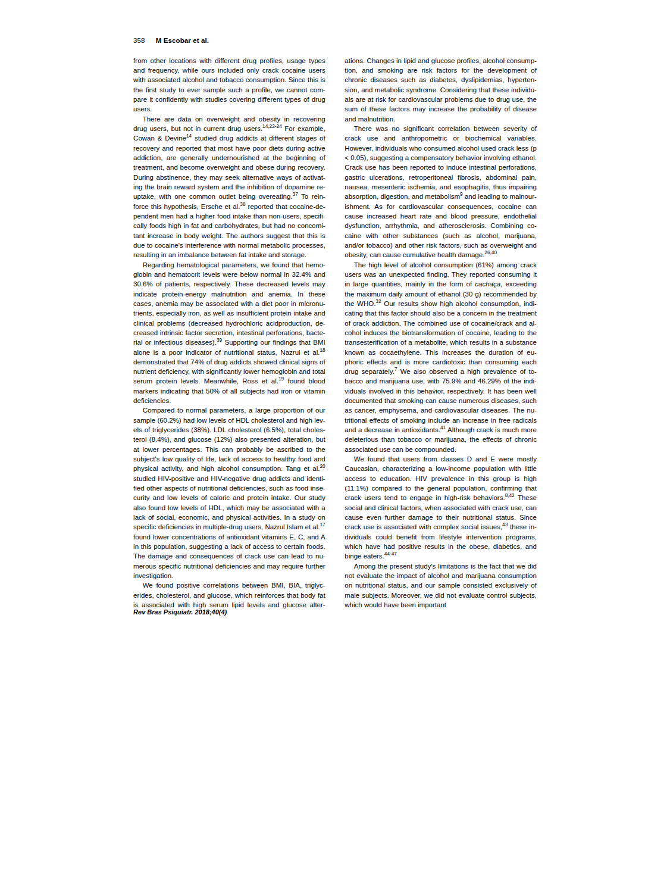358 M Escobar et al.
from other locations with different drug profiles, usage types and frequency, while ours included only crack cocaine users with associated alcohol and tobacco consumption. Since this is the first study to ever sample such a profile, we cannot compare it confidently with studies covering different types of drug users.
There are data on overweight and obesity in recovering drug users, but not in current drug users.14,22-24 For example, Cowan & Devine14 studied drug addicts at different stages of recovery and reported that most have poor diets during active addiction, are generally undernourished at the beginning of treatment, and become overweight and obese during recovery. During abstinence, they may seek alternative ways of activating the brain reward system and the inhibition of dopamine reuptake, with one common outlet being overeating.37 To reinforce this hypothesis, Ersche et al.38 reported that cocaine-dependent men had a higher food intake than non-users, specifically foods high in fat and carbohydrates, but had no concomitant increase in body weight. The authors suggest that this is due to cocaine's interference with normal metabolic processes, resulting in an imbalance between fat intake and storage.
Regarding hematological parameters, we found that hemoglobin and hematocrit levels were below normal in 32.4% and 30.6% of patients, respectively. These decreased levels may indicate protein-energy malnutrition and anemia. In these cases, anemia may be associated with a diet poor in micronutrients, especially iron, as well as insufficient protein intake and clinical problems (decreased hydrochloric acidproduction, decreased intrinsic factor secretion, intestinal perforations, bacterial or infectious diseases).39 Supporting our findings that BMI alone is a poor indicator of nutritional status, Nazrul et al.18 demonstrated that 74% of drug addicts showed clinical signs of nutrient deficiency, with significantly lower hemoglobin and total serum protein levels. Meanwhile, Ross et al.19 found blood markers indicating that 50% of all subjects had iron or vitamin deficiencies.
Compared to normal parameters, a large proportion of our sample (60.2%) had low levels of HDL cholesterol and high levels of triglycerides (38%). LDL cholesterol (6.5%), total cholesterol (8.4%), and glucose (12%) also presented alteration, but at lower percentages. This can probably be ascribed to the subject's low quality of life, lack of access to healthy food and physical activity, and high alcohol consumption. Tang et al.20 studied HIV-positive and HIV-negative drug addicts and identified other aspects of nutritional deficiencies, such as food insecurity and low levels of caloric and protein intake. Our study also found low levels of HDL, which may be associated with a lack of social, economic, and physical activities. In a study on specific deficiencies in multiple-drug users, Nazrul Islam et al.17 found lower concentrations of antioxidant vitamins E, C, and A in this population, suggesting a lack of access to certain foods. The damage and consequences of crack use can lead to numerous specific nutritional deficiencies and may require further investigation.
We found positive correlations between BMI, BIA, triglycerides, cholesterol, and glucose, which reinforces that body fat is associated with high serum lipid levels and glucose alterations. Changes in lipid and glucose profiles, alcohol consumption, and smoking are risk factors for the development of chronic diseases such as diabetes, dyslipidemias, hypertension, and metabolic syndrome. Considering that these individuals are at risk for cardiovascular problems due to drug use, the sum of these factors may increase the probability of disease and malnutrition.
There was no significant correlation between severity of crack use and anthropometric or biochemical variables. However, individuals who consumed alcohol used crack less (p < 0.05), suggesting a compensatory behavior involving ethanol. Crack use has been reported to induce intestinal perforations, gastric ulcerations, retroperitoneal fibrosis, abdominal pain, nausea, mesenteric ischemia, and esophagitis, thus impairing absorption, digestion, and metabolism9 and leading to malnourishment. As for cardiovascular consequences, cocaine can cause increased heart rate and blood pressure, endothelial dysfunction, arrhythmia, and atherosclerosis. Combining cocaine with other substances (such as alcohol, marijuana, and/or tobacco) and other risk factors, such as overweight and obesity, can cause cumulative health damage.26,40
The high level of alcohol consumption (61%) among crack users was an unexpected finding. They reported consuming it in large quantities, mainly in the form of cachaça, exceeding the maximum daily amount of ethanol (30 g) recommended by the WHO.32 Our results show high alcohol consumption, indicating that this factor should also be a concern in the treatment of crack addiction. The combined use of cocaine/crack and alcohol induces the biotransformation of cocaine, leading to the transesterification of a metabolite, which results in a substance known as cocaethylene. This increases the duration of euphoric effects and is more cardiotoxic than consuming each drug separately.7 We also observed a high prevalence of tobacco and marijuana use, with 75.9% and 46.29% of the individuals involved in this behavior, respectively. It has been well documented that smoking can cause numerous diseases, such as cancer, emphysema, and cardiovascular diseases. The nutritional effects of smoking include an increase in free radicals and a decrease in antioxidants.41 Although crack is much more deleterious than tobacco or marijuana, the effects of chronic associated use can be compounded.
We found that users from classes D and E were mostly Caucasian, characterizing a low-income population with little access to education. HIV prevalence in this group is high (11.1%) compared to the general population, confirming that crack users tend to engage in high-risk behaviors.8,42 These social and clinical factors, when associated with crack use, can cause even further damage to their nutritional status. Since crack use is associated with complex social issues,43 these individuals could benefit from lifestyle intervention programs, which have had positive results in the obese, diabetics, and binge eaters.44-47
Among the present study's limitations is the fact that we did not evaluate the impact of alcohol and marijuana consumption on nutritional status, and our sample consisted exclusively of male subjects. Moreover, we did not evaluate control subjects, which would have been important
Rev Bras Psiquiatr. 2018;40(4)